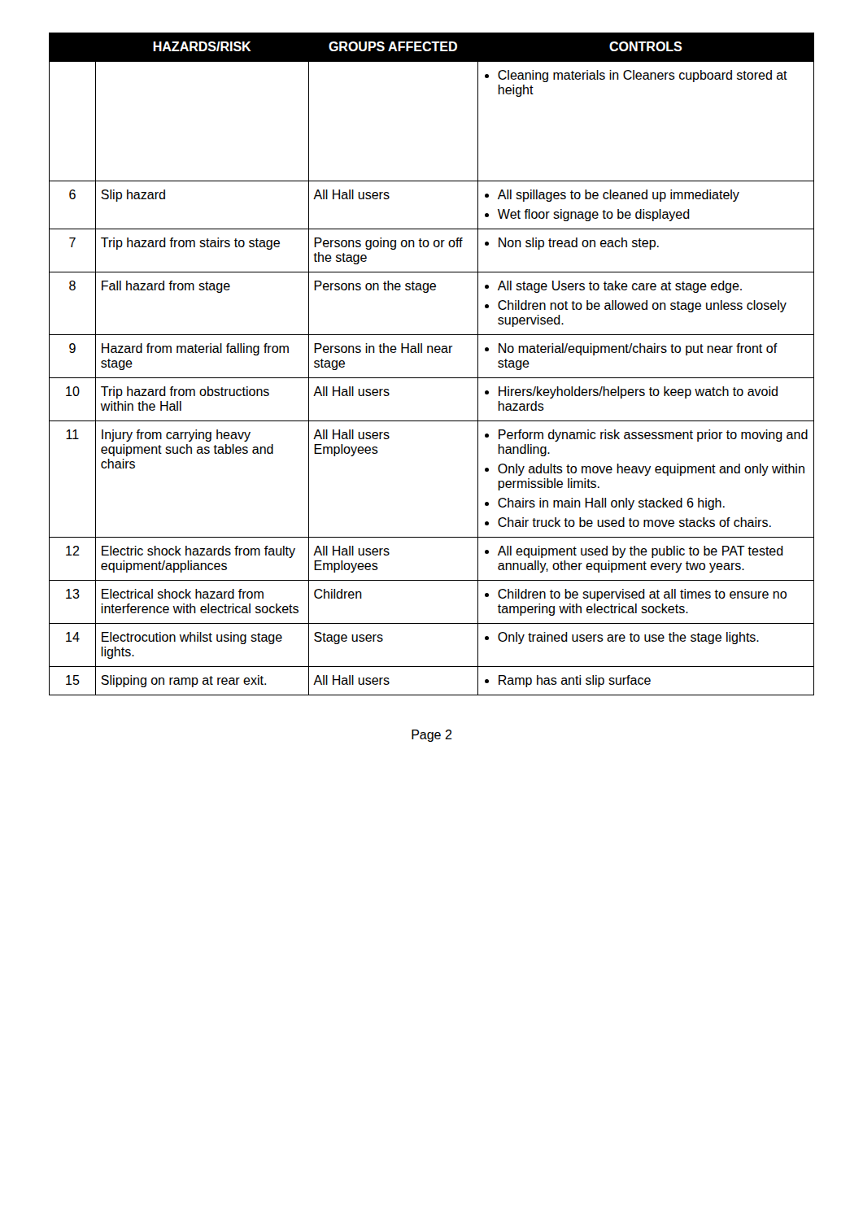| | HAZARDS/RISK | GROUPS AFFECTED | CONTROLS |
| --- | --- | --- | --- |
| | | | Cleaning materials in Cleaners cupboard stored at height |
| 6 | Slip hazard | All Hall users | All spillages to be cleaned up immediately Wet floor signage to be displayed |
| 7 | Trip hazard from stairs to stage | Persons going on to or off the stage | Non slip tread on each step. |
| 8 | Fall hazard from stage | Persons on the stage | All stage Users to take care at stage edge. Children not to be allowed on stage unless closely supervised. |
| 9 | Hazard from material falling from stage | Persons in the Hall near stage | No material/equipment/chairs to put near front of stage |
| 10 | Trip hazard from obstructions within the Hall | All Hall users | Hirers/keyholders/helpers to keep watch to avoid hazards |
| 11 | Injury from carrying heavy equipment such as tables and chairs | All Hall users Employees | Perform dynamic risk assessment prior to moving and handling. Only adults to move heavy equipment and only within permissible limits. Chairs in main Hall only stacked 6 high. Chair truck to be used to move stacks of chairs. |
| 12 | Electric shock hazards from faulty equipment/appliances | All Hall users Employees | All equipment used by the public to be PAT tested annually, other equipment every two years. |
| 13 | Electrical shock hazard from interference with electrical sockets | Children | Children to be supervised at all times to ensure no tampering with electrical sockets. |
| 14 | Electrocution whilst using stage lights. | Stage users | Only trained users are to use the stage lights. |
| 15 | Slipping on ramp at rear exit. | All Hall users | Ramp has anti slip surface |
Page 2